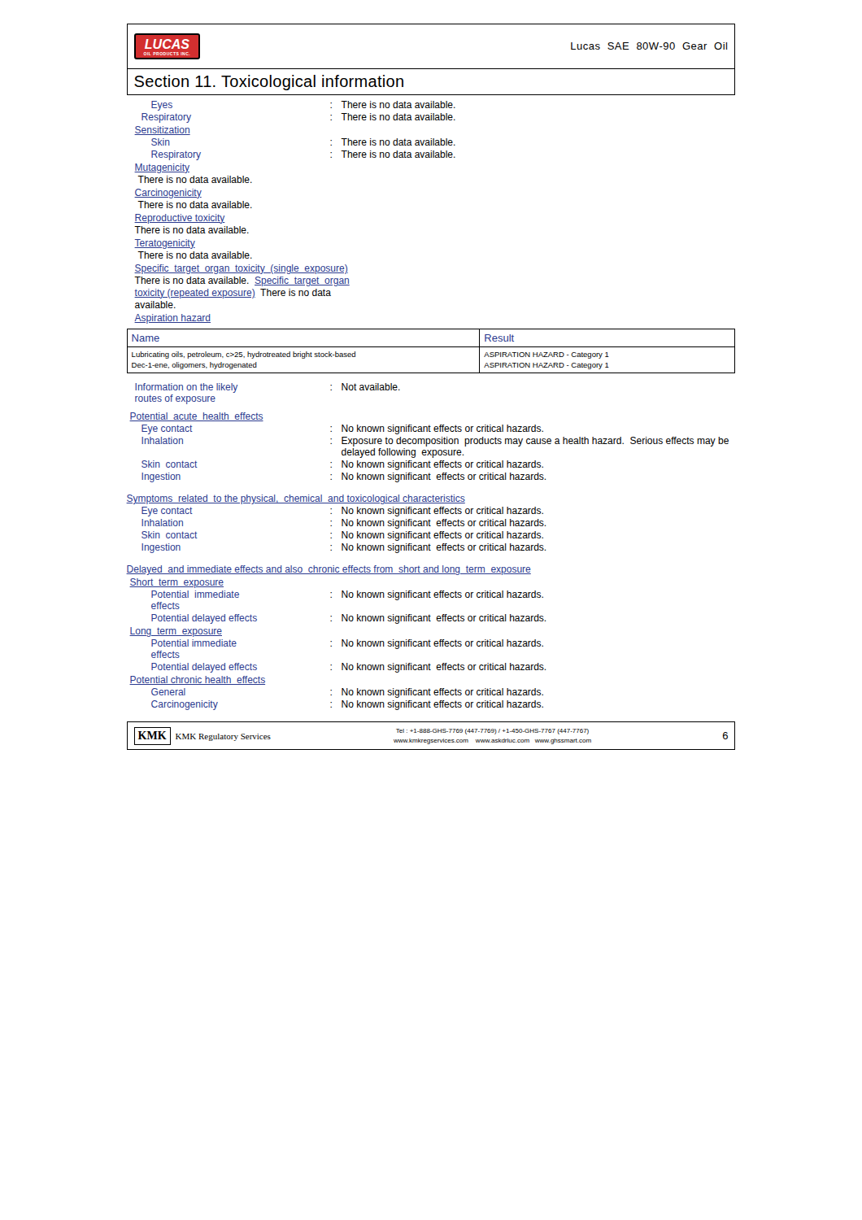LUCASOIL PRODUCTS INC.
Lucas SAE 80W-90 Gear Oil
Section 11. Toxicological information
Eyes
:
There is no data available.
Respiratory
:
There is no data available.
Sensitization
Skin
:
There is no data available.
Respiratory
:
There is no data available.
Mutagenicity
There is no data available.
Carcinogenicity
There is no data available.
Reproductive toxicity
There is no data available.
Teratogenicity
There is no data available.
Specific target organ toxicity (single exposure)
There is no data available. Specific target organ
toxicity (repeated exposure) There is no data
available.
Aspiration hazard
| Name | Result |
| --- | --- |
| Lubricating oils, petroleum, c>25, hydrotreated bright stock-based Dec-1-ene, oligomers, hydrogenated | ASPIRATION HAZARD - Category 1 ASPIRATION HAZARD - Category 1 |
Information on the likely
routes of exposure
:
Not available.
Potential acute health effects
Eye contact
:
No known significant effects or critical hazards.
Inhalation
:
Exposure to decomposition products may cause a health hazard. Serious effects may be delayed following exposure.
Skin contact
:
No known significant effects or critical hazards.
Ingestion
:
No known significant effects or critical hazards.
Symptoms related to the physical, chemical and toxicological characteristics
Eye contact
:
No known significant effects or critical hazards.
Inhalation
:
No known significant effects or critical hazards.
Skin contact
:
No known significant effects or critical hazards.
Ingestion
:
No known significant effects or critical hazards.
Delayed and immediate effects and also chronic effects from short and long term exposure
Short term exposure
Potential immediate
effects
:
No known significant effects or critical hazards.
Potential delayed effects
:
No known significant effects or critical hazards.
Long term exposure
Potential immediate
effects
:
No known significant effects or critical hazards.
Potential delayed effects
:
No known significant effects or critical hazards.
Potential chronic health effects
General
:
No known significant effects or critical hazards.
Carcinogenicity
:
No known significant effects or critical hazards.
KMK KMK Regulatory Services
Tel : +1-888-GHS-7769 (447-7769) / +1-450-GHS-7767 (447-7767)
www.kmkregservices.com www.askdrluc.com www.ghssmart.com
6